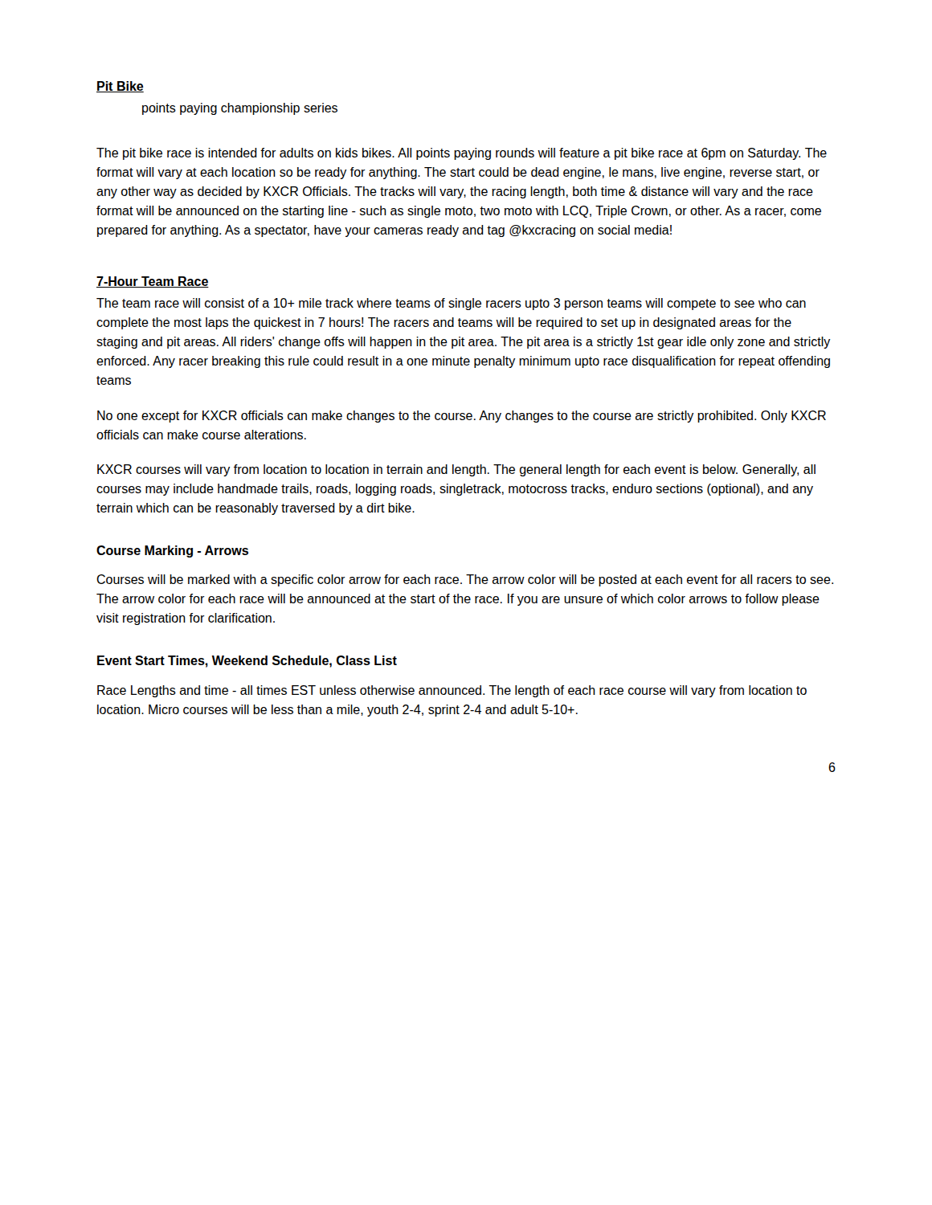Pit Bike
points paying championship series
The pit bike race is intended for adults on kids bikes. All points paying rounds will feature a pit bike race at 6pm on Saturday. The format will vary at each location so be ready for anything. The start could be dead engine, le mans, live engine, reverse start, or any other way as decided by KXCR Officials. The tracks will vary, the racing length, both time & distance will vary and the race format will be announced on the starting line - such as single moto, two moto with LCQ, Triple Crown, or other. As a racer, come prepared for anything. As a spectator, have your cameras ready and tag @kxcracing on social media!
7-Hour Team Race
The team race will consist of a 10+ mile track where teams of single racers upto 3 person teams will compete to see who can complete the most laps the quickest in 7 hours! The racers and teams will be required to set up in designated areas for the staging and pit areas. All riders' change offs will happen in the pit area. The pit area is a strictly 1st gear idle only zone and strictly enforced. Any racer breaking this rule could result in a one minute penalty minimum upto race disqualification for repeat offending teams
No one except for KXCR officials can make changes to the course. Any changes to the course are strictly prohibited. Only KXCR officials can make course alterations.
KXCR courses will vary from location to location in terrain and length. The general length for each event is below. Generally, all courses may include handmade trails, roads, logging roads, singletrack, motocross tracks, enduro sections (optional), and any terrain which can be reasonably traversed by a dirt bike.
Course Marking - Arrows
Courses will be marked with a specific color arrow for each race. The arrow color will be posted at each event for all racers to see. The arrow color for each race will be announced at the start of the race. If you are unsure of which color arrows to follow please visit registration for clarification.
Event Start Times, Weekend Schedule, Class List
Race Lengths and time - all times EST unless otherwise announced. The length of each race course will vary from location to location. Micro courses will be less than a mile, youth 2-4, sprint 2-4 and adult 5-10+.
6